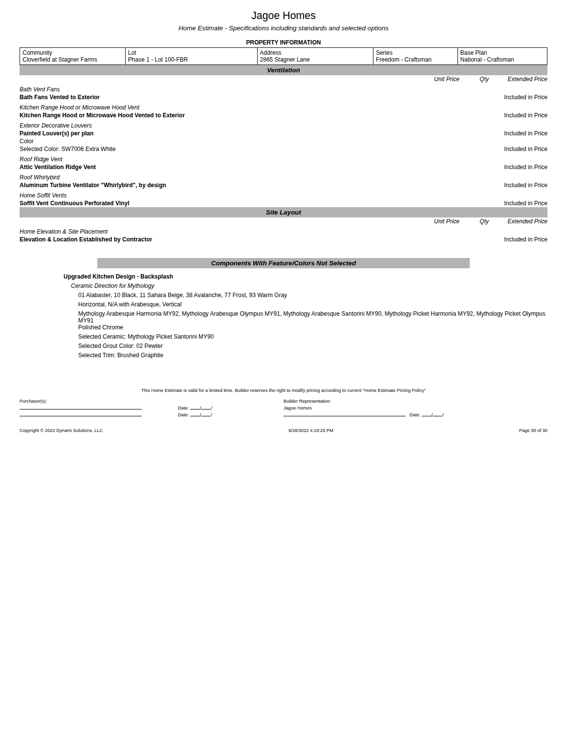Jagoe Homes
Home Estimate - Specifications including standards and selected options
PROPERTY INFORMATION
| Community Cloverfield at Stagner Farms | Lot Phase 1 - Lot 100-FBR | Address 2865 Stagner Lane | Series Freedom - Craftsman | Base Plan National - Craftsman |
Ventilation
| | Unit Price | Qty | Extended Price |
| Bath Vent Fans | | | |
| Bath Fans Vented to Exterior | | | Included in Price |
| Kitchen Range Hood or Microwave Hood Vent | | | |
| Kitchen Range Hood or Microwave Hood Vented to Exterior | | | Included in Price |
| Exterior Decorative Louvers | | | |
| Painted Louver(s) per plan | | | Included in Price |
| Color | | | |
| Selected Color: SW7006 Extra White | | | Included in Price |
| Roof Ridge Vent | | | |
| Attic Ventilation Ridge Vent | | | Included in Price |
| Roof Whirlybird | | | |
| Aluminum Turbine Ventilator "Whirlybird", by design | | | Included in Price |
| Home Soffit Vents | | | |
| Soffit Vent Continuous Perforated Vinyl | | | Included in Price |
Site Layout
| | Unit Price | Qty | Extended Price |
| Home Elevation & Site Placement | | | |
| Elevation & Location Established by Contractor | | | Included in Price |
Components With Feature/Colors Not Selected
Upgraded Kitchen Design - Backsplash
Ceramic Direction for Mythology
01 Alabaster, 10 Black, 11 Sahara Beige, 38 Avalanche, 77 Frost, 93 Warm Gray
Horizontal, N/A with Arabesque, Vertical
Mythology Arabesque Harmonia MY92, Mythology Arabesque Olympus MY91, Mythology Arabesque Santorini MY90, Mythology Picket Harmonia MY92, Mythology Picket Olympus MY91
Polished Chrome
Selected Ceramic: Mythology Picket Santorini MY90
Selected Grout Color: 02 Pewter
Selected Trim: Brushed Graphite
This Home Estimate is valid for a limited time. Builder reserves the right to modify pricing according to current "Home Estimate Pricing Policy"
| Purchaser(s): | | Builder Representative: |
| | Date: / / | Jagoe Homes |
| | Date: / / | Date: / / |
Copyright © 2022 Dynami Solutions, LLC
6/28/2022 4:18:25 PM
Page 30 of 30